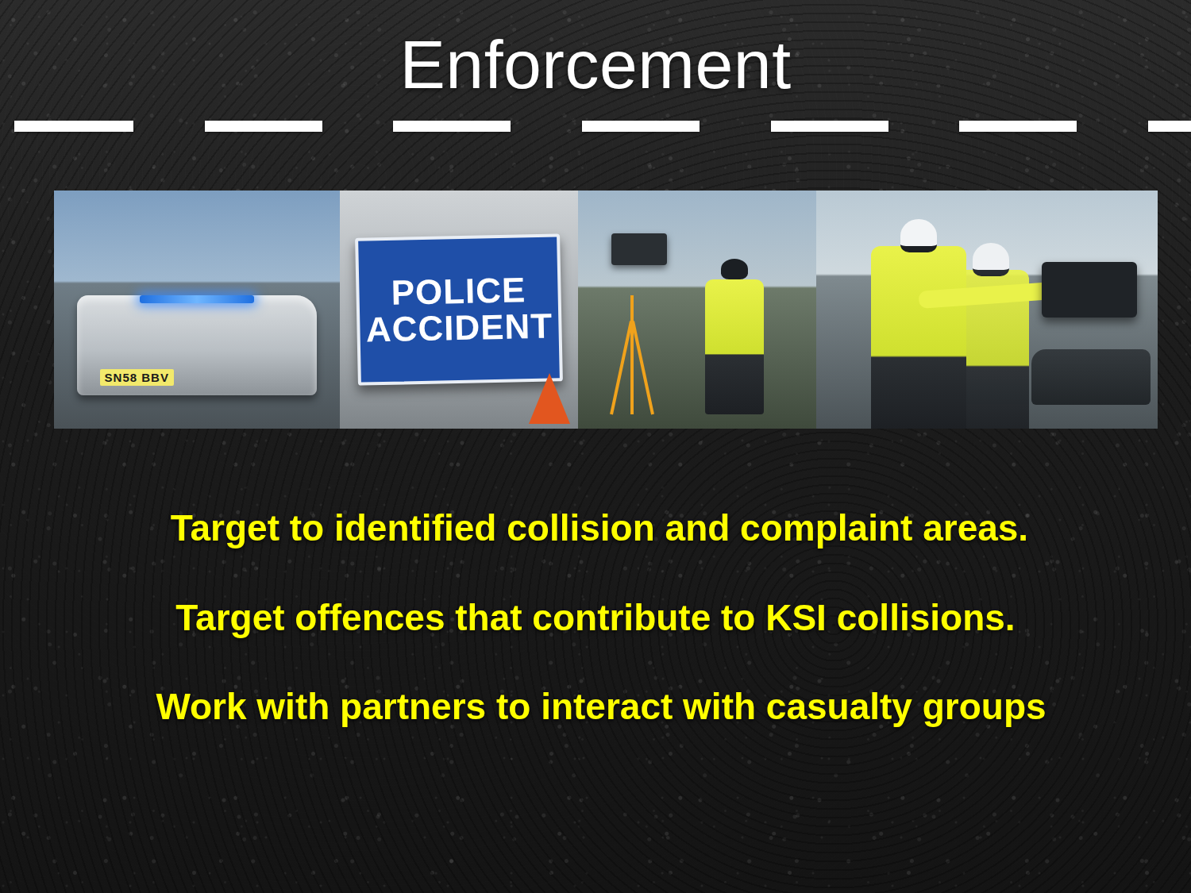Enforcement
SN58 BBV
POLICE ACCIDENT
Target to identified collision and complaint areas.
Target offences that contribute to KSI collisions.
Work with partners to interact with casualty groups